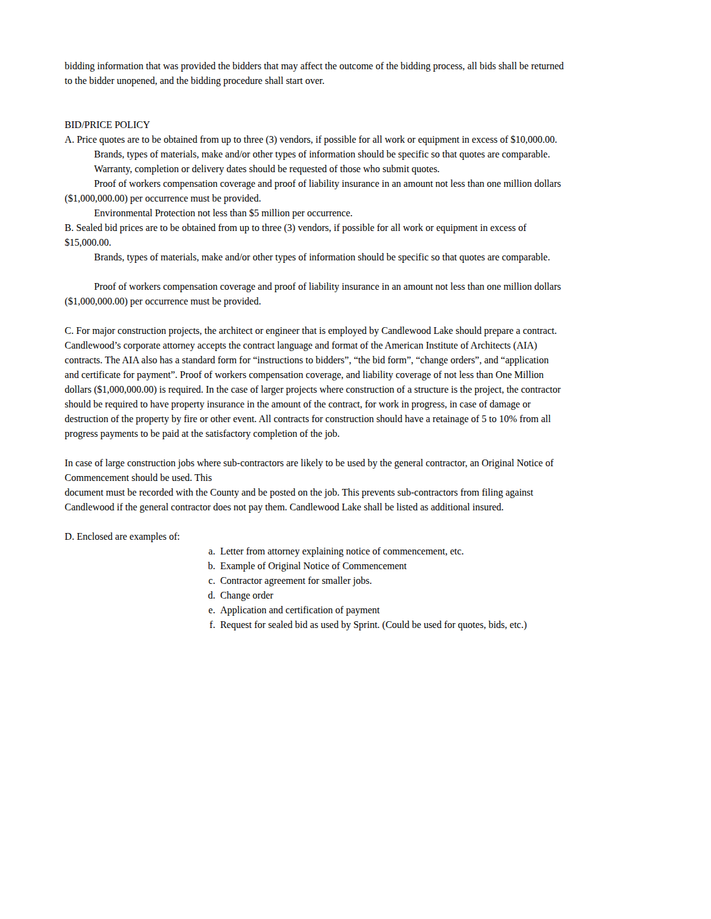bidding information that was provided the bidders that may affect the outcome of the bidding process, all bids shall be returned to the bidder unopened, and the bidding procedure shall start over.
BID/PRICE POLICY
A. Price quotes are to be obtained from up to three (3) vendors, if possible for all work or equipment in excess of $10,000.00.
Brands, types of materials, make and/or other types of information should be specific so that quotes are comparable.
Warranty, completion or delivery dates should be requested of those who submit quotes.
Proof of workers compensation coverage and proof of liability insurance in an amount not less than one million dollars ($1,000,000.00) per occurrence must be provided.
Environmental Protection not less than $5 million per occurrence.
B. Sealed bid prices are to be obtained from up to three (3) vendors, if possible for all work or equipment in excess of $15,000.00.
Brands, types of materials, make and/or other types of information should be specific so that quotes are comparable.
Proof of workers compensation coverage and proof of liability insurance in an amount not less than one million dollars ($1,000,000.00) per occurrence must be provided.
C. For major construction projects, the architect or engineer that is employed by Candlewood Lake should prepare a contract. Candlewood’s corporate attorney accepts the contract language and format of the American Institute of Architects (AIA) contracts. The AIA also has a standard form for “instructions to bidders”, “the bid form”, “change orders”, and “application and certificate for payment”. Proof of workers compensation coverage, and liability coverage of not less than One Million dollars ($1,000,000.00) is required. In the case of larger projects where construction of a structure is the project, the contractor should be required to have property insurance in the amount of the contract, for work in progress, in case of damage or destruction of the property by fire or other event. All contracts for construction should have a retainage of 5 to 10% from all progress payments to be paid at the satisfactory completion of the job.
In case of large construction jobs where sub-contractors are likely to be used by the general contractor, an Original Notice of Commencement should be used. This
document must be recorded with the County and be posted on the job. This prevents sub-contractors from filing against Candlewood if the general contractor does not pay them. Candlewood Lake shall be listed as additional insured.
D. Enclosed are examples of:
Letter from attorney explaining notice of commencement, etc.
Example of Original Notice of Commencement
Contractor agreement for smaller jobs.
Change order
Application and certification of payment
Request for sealed bid as used by Sprint. (Could be used for quotes, bids, etc.)